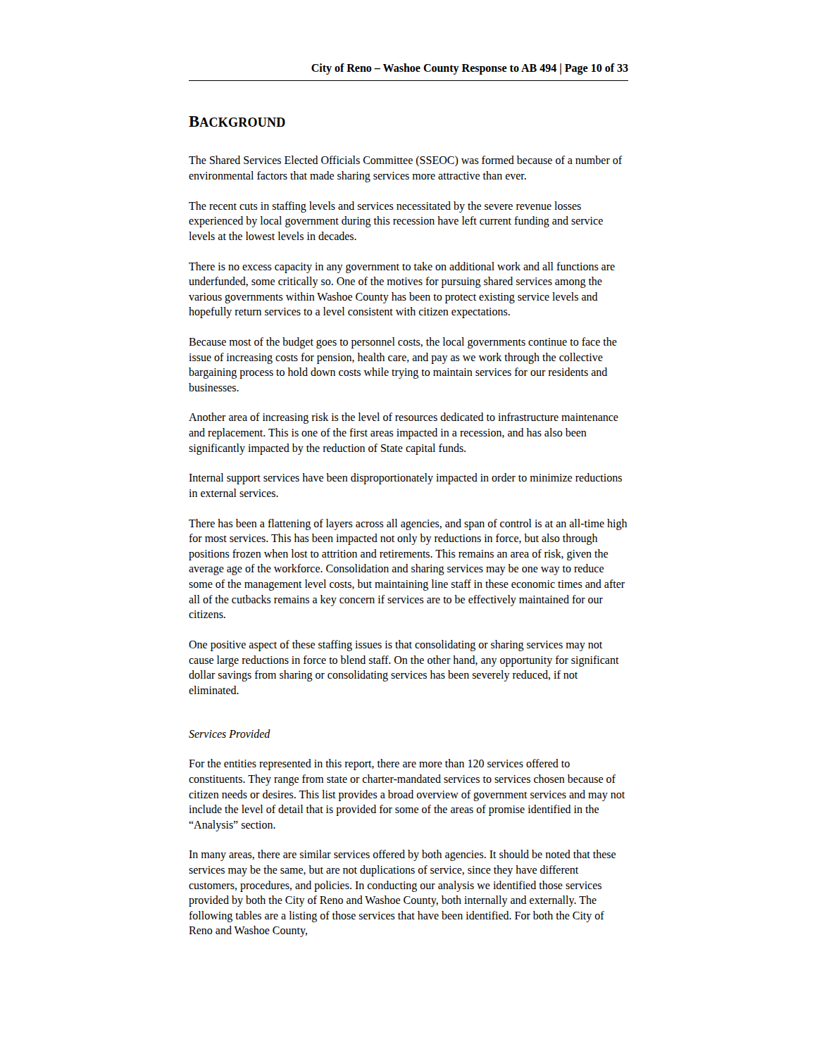City of Reno – Washoe County Response to AB 494 | Page 10 of 33
BACKGROUND
The Shared Services Elected Officials Committee (SSEOC) was formed because of a number of environmental factors that made sharing services more attractive than ever.
The recent cuts in staffing levels and services necessitated by the severe revenue losses experienced by local government during this recession have left current funding and service levels at the lowest levels in decades.
There is no excess capacity in any government to take on additional work and all functions are underfunded, some critically so. One of the motives for pursuing shared services among the various governments within Washoe County has been to protect existing service levels and hopefully return services to a level consistent with citizen expectations.
Because most of the budget goes to personnel costs, the local governments continue to face the issue of increasing costs for pension, health care, and pay as we work through the collective bargaining process to hold down costs while trying to maintain services for our residents and businesses.
Another area of increasing risk is the level of resources dedicated to infrastructure maintenance and replacement. This is one of the first areas impacted in a recession, and has also been significantly impacted by the reduction of State capital funds.
Internal support services have been disproportionately impacted in order to minimize reductions in external services.
There has been a flattening of layers across all agencies, and span of control is at an all-time high for most services. This has been impacted not only by reductions in force, but also through positions frozen when lost to attrition and retirements. This remains an area of risk, given the average age of the workforce. Consolidation and sharing services may be one way to reduce some of the management level costs, but maintaining line staff in these economic times and after all of the cutbacks remains a key concern if services are to be effectively maintained for our citizens.
One positive aspect of these staffing issues is that consolidating or sharing services may not cause large reductions in force to blend staff. On the other hand, any opportunity for significant dollar savings from sharing or consolidating services has been severely reduced, if not eliminated.
Services Provided
For the entities represented in this report, there are more than 120 services offered to constituents. They range from state or charter-mandated services to services chosen because of citizen needs or desires. This list provides a broad overview of government services and may not include the level of detail that is provided for some of the areas of promise identified in the “Analysis” section.
In many areas, there are similar services offered by both agencies. It should be noted that these services may be the same, but are not duplications of service, since they have different customers, procedures, and policies. In conducting our analysis we identified those services provided by both the City of Reno and Washoe County, both internally and externally. The following tables are a listing of those services that have been identified. For both the City of Reno and Washoe County,